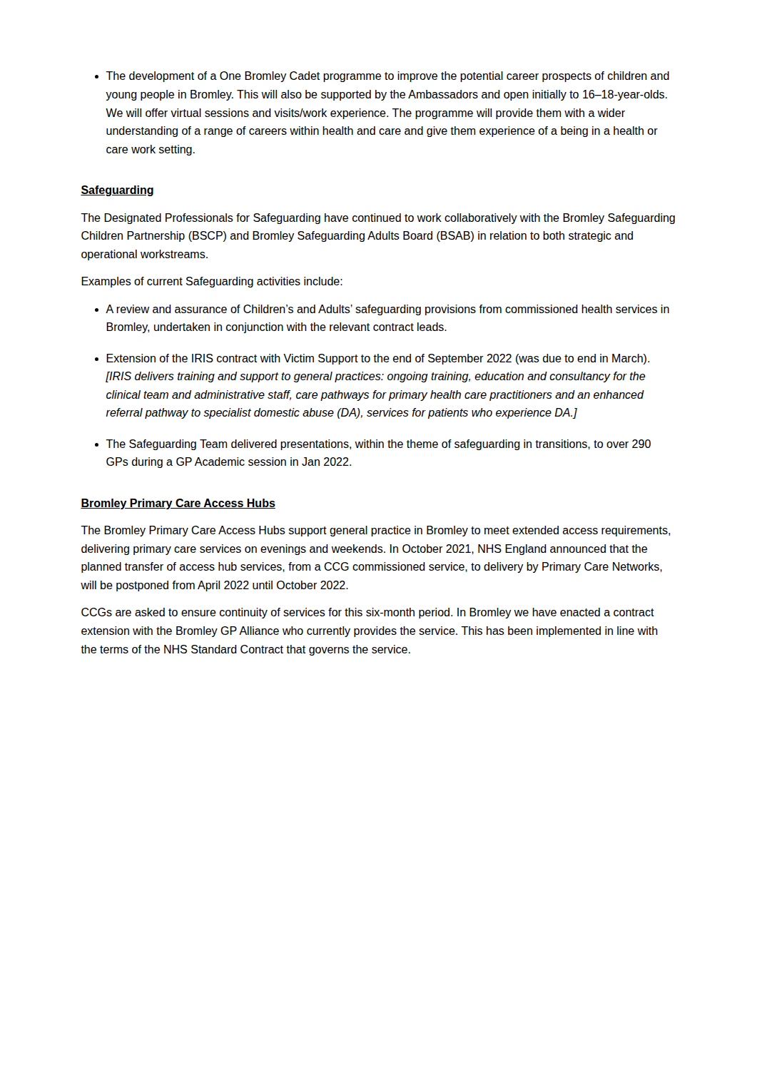The development of a One Bromley Cadet programme to improve the potential career prospects of children and young people in Bromley. This will also be supported by the Ambassadors and open initially to 16–18-year-olds. We will offer virtual sessions and visits/work experience. The programme will provide them with a wider understanding of a range of careers within health and care and give them experience of a being in a health or care work setting.
Safeguarding
The Designated Professionals for Safeguarding have continued to work collaboratively with the Bromley Safeguarding Children Partnership (BSCP) and Bromley Safeguarding Adults Board (BSAB) in relation to both strategic and operational workstreams.
Examples of current Safeguarding activities include:
A review and assurance of Children’s and Adults’ safeguarding provisions from commissioned health services in Bromley, undertaken in conjunction with the relevant contract leads.
Extension of the IRIS contract with Victim Support to the end of September 2022 (was due to end in March). [IRIS delivers training and support to general practices: ongoing training, education and consultancy for the clinical team and administrative staff, care pathways for primary health care practitioners and an enhanced referral pathway to specialist domestic abuse (DA), services for patients who experience DA.]
The Safeguarding Team delivered presentations, within the theme of safeguarding in transitions, to over 290 GPs during a GP Academic session in Jan 2022.
Bromley Primary Care Access Hubs
The Bromley Primary Care Access Hubs support general practice in Bromley to meet extended access requirements, delivering primary care services on evenings and weekends. In October 2021, NHS England announced that the planned transfer of access hub services, from a CCG commissioned service, to delivery by Primary Care Networks, will be postponed from April 2022 until October 2022.
CCGs are asked to ensure continuity of services for this six-month period. In Bromley we have enacted a contract extension with the Bromley GP Alliance who currently provides the service. This has been implemented in line with the terms of the NHS Standard Contract that governs the service.